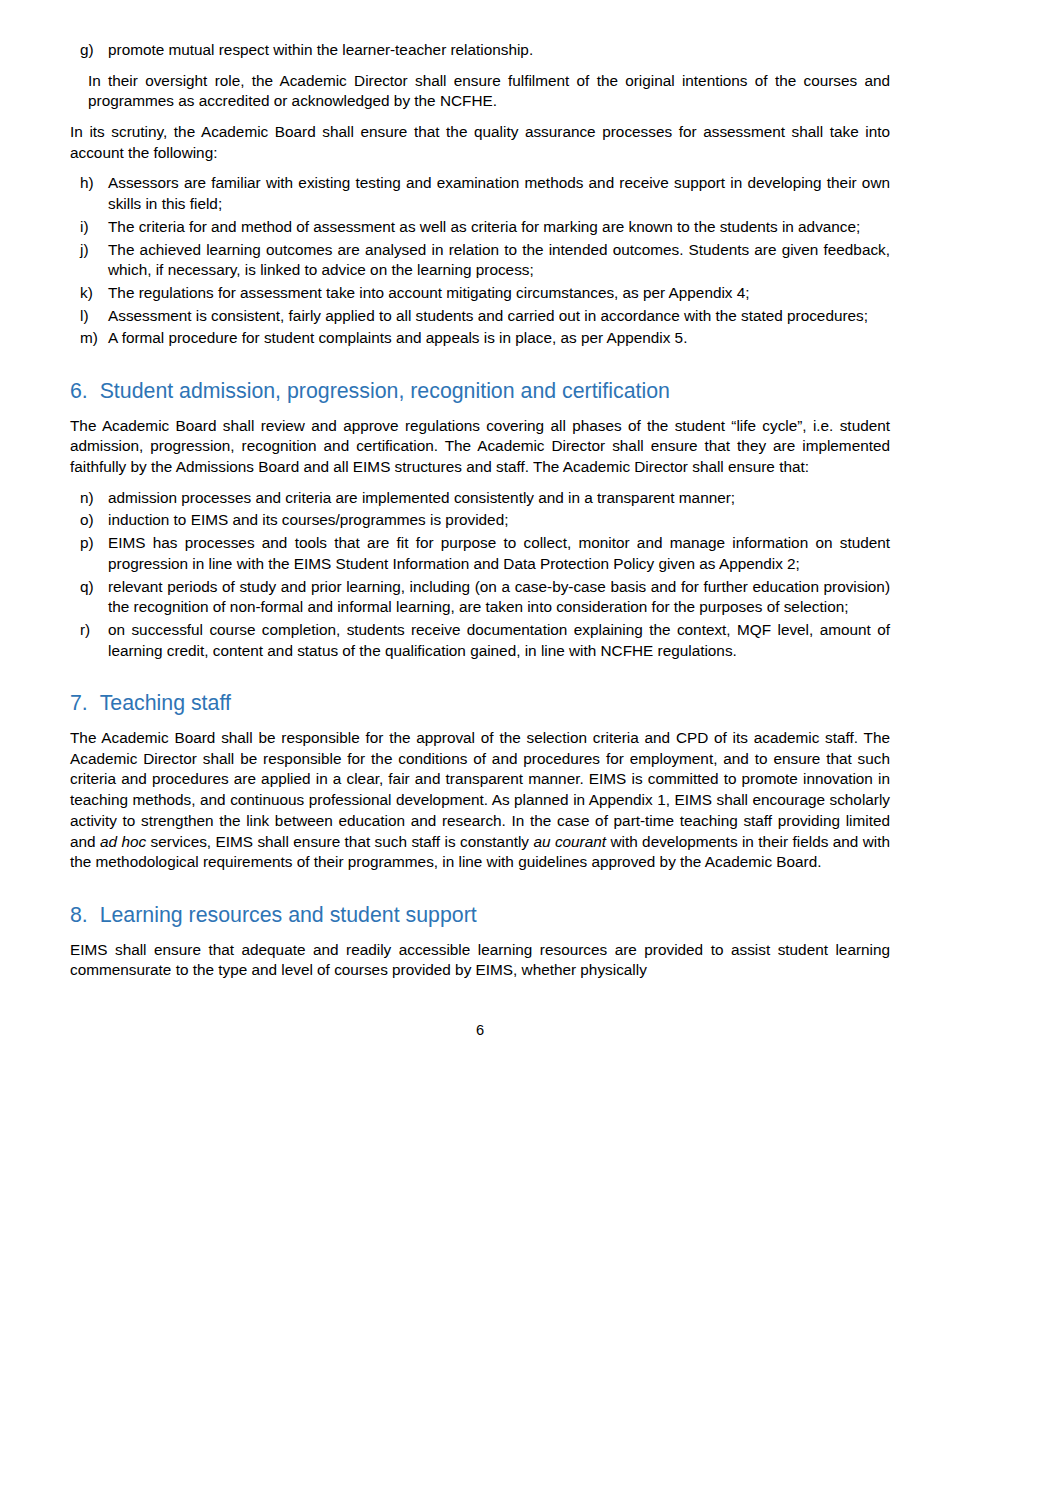promote mutual respect within the learner-teacher relationship.
In their oversight role, the Academic Director shall ensure fulfilment of the original intentions of the courses and programmes as accredited or acknowledged by the NCFHE.
In its scrutiny, the Academic Board shall ensure that the quality assurance processes for assessment shall take into account the following:
Assessors are familiar with existing testing and examination methods and receive support in developing their own skills in this field;
The criteria for and method of assessment as well as criteria for marking are known to the students in advance;
The achieved learning outcomes are analysed in relation to the intended outcomes. Students are given feedback, which, if necessary, is linked to advice on the learning process;
The regulations for assessment take into account mitigating circumstances, as per Appendix 4;
Assessment is consistent, fairly applied to all students and carried out in accordance with the stated procedures;
A formal procedure for student complaints and appeals is in place, as per Appendix 5.
6. Student admission, progression, recognition and certification
The Academic Board shall review and approve regulations covering all phases of the student “life cycle”, i.e. student admission, progression, recognition and certification. The Academic Director shall ensure that they are implemented faithfully by the Admissions Board and all EIMS structures and staff. The Academic Director shall ensure that:
admission processes and criteria are implemented consistently and in a transparent manner;
induction to EIMS and its courses/programmes is provided;
EIMS has processes and tools that are fit for purpose to collect, monitor and manage information on student progression in line with the EIMS Student Information and Data Protection Policy given as Appendix 2;
relevant periods of study and prior learning, including (on a case-by-case basis and for further education provision) the recognition of non-formal and informal learning, are taken into consideration for the purposes of selection;
on successful course completion, students receive documentation explaining the context, MQF level, amount of learning credit, content and status of the qualification gained, in line with NCFHE regulations.
7. Teaching staff
The Academic Board shall be responsible for the approval of the selection criteria and CPD of its academic staff. The Academic Director shall be responsible for the conditions of and procedures for employment, and to ensure that such criteria and procedures are applied in a clear, fair and transparent manner. EIMS is committed to promote innovation in teaching methods, and continuous professional development. As planned in Appendix 1, EIMS shall encourage scholarly activity to strengthen the link between education and research. In the case of part-time teaching staff providing limited and ad hoc services, EIMS shall ensure that such staff is constantly au courant with developments in their fields and with the methodological requirements of their programmes, in line with guidelines approved by the Academic Board.
8. Learning resources and student support
EIMS shall ensure that adequate and readily accessible learning resources are provided to assist student learning commensurate to the type and level of courses provided by EIMS, whether physically
6